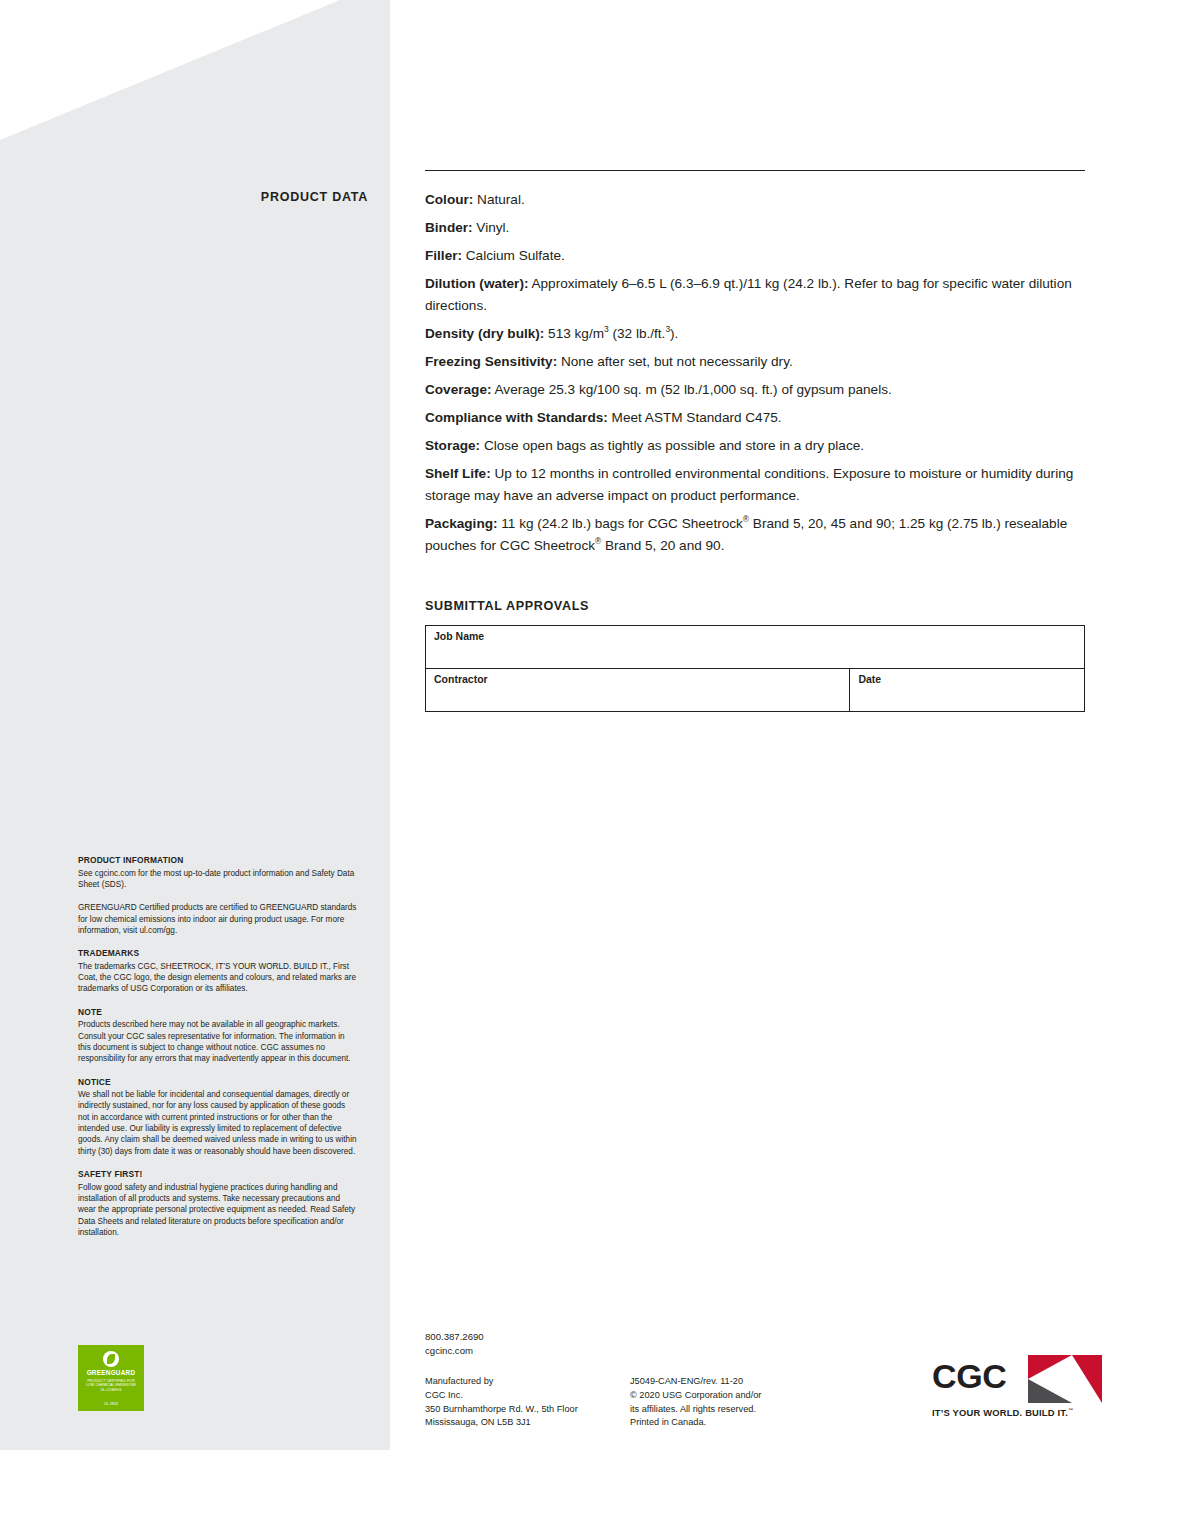PRODUCT DATA
Colour: Natural.
Binder: Vinyl.
Filler: Calcium Sulfate.
Dilution (water): Approximately 6–6.5 L (6.3–6.9 qt.)/11 kg (24.2 lb.). Refer to bag for specific water dilution directions.
Density (dry bulk): 513 kg/m3 (32 lb./ft.3).
Freezing Sensitivity: None after set, but not necessarily dry.
Coverage: Average 25.3 kg/100 sq. m (52 lb./1,000 sq. ft.) of gypsum panels.
Compliance with Standards: Meet ASTM Standard C475.
Storage: Close open bags as tightly as possible and store in a dry place.
Shelf Life: Up to 12 months in controlled environmental conditions. Exposure to moisture or humidity during storage may have an adverse impact on product performance.
Packaging: 11 kg (24.2 lb.) bags for CGC Sheetrock® Brand 5, 20, 45 and 90; 1.25 kg (2.75 lb.) resealable pouches for CGC Sheetrock® Brand 5, 20 and 90.
SUBMITTAL APPROVALS
| Job Name |
| Contractor | Date |
PRODUCT INFORMATION
See cgcinc.com for the most up-to-date product information and Safety Data Sheet (SDS).
GREENGUARD Certified products are certified to GREENGUARD standards for low chemical emissions into indoor air during product usage. For more information, visit ul.com/gg.
TRADEMARKS
The trademarks CGC, SHEETROCK, IT’S YOUR WORLD. BUILD IT., First Coat, the CGC logo, the design elements and colours, and related marks are trademarks of USG Corporation or its affiliates.
NOTE
Products described here may not be available in all geographic markets. Consult your CGC sales representative for information. The information in this document is subject to change without notice. CGC assumes no responsibility for any errors that may inadvertently appear in this document.
NOTICE
We shall not be liable for incidental and consequential damages, directly or indirectly sustained, nor for any loss caused by application of these goods not in accordance with current printed instructions or for other than the intended use. Our liability is expressly limited to replacement of defective goods. Any claim shall be deemed waived unless made in writing to us within thirty (30) days from date it was or reasonably should have been discovered.
SAFETY FIRST!
Follow good safety and industrial hygiene practices during handling and installation of all products and systems. Take necessary precautions and wear the appropriate personal protective equipment as needed. Read Safety Data Sheets and related literature on products before specification and/or installation.
GREENGUARD
PRODUCT CERTIFIED FOR
LOW CHEMICAL EMISSIONS
UL.COM/GG
UL 2818
800.387.2690
cgcinc.com
Manufactured by
CGC Inc.
350 Burnhamthorpe Rd. W., 5th Floor
Mississauga, ON L5B 3J1
J5049-CAN-ENG/rev. 11-20
© 2020 USG Corporation and/or
its affiliates. All rights reserved.
Printed in Canada.
CGC
IT’S YOUR WORLD. BUILD IT.™